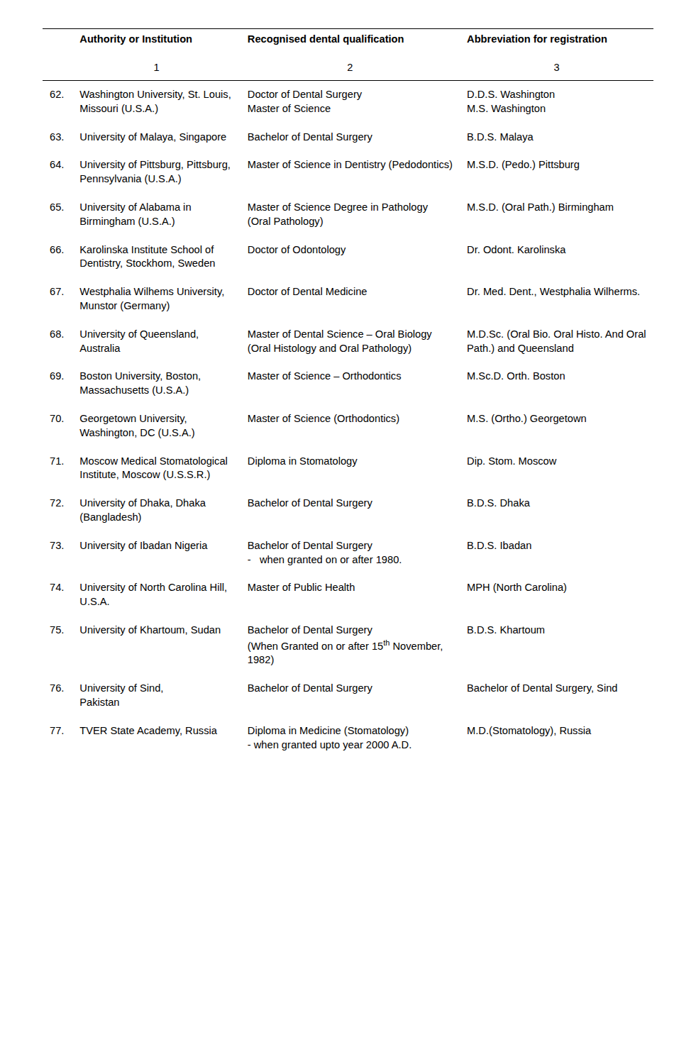| | Authority or Institution | Recognised dental qualification | Abbreviation for registration |
| --- | --- | --- | --- |
| | 1 | 2 | 3 |
| 62. | Washington University, St. Louis, Missouri (U.S.A.) | Doctor of Dental Surgery Master of Science | D.D.S. Washington M.S. Washington |
| 63. | University of Malaya, Singapore | Bachelor of Dental Surgery | B.D.S. Malaya |
| 64. | University of Pittsburg, Pittsburg, Pennsylvania (U.S.A.) | Master of Science in Dentistry (Pedodontics) | M.S.D. (Pedo.) Pittsburg |
| 65. | University of Alabama in Birmingham (U.S.A.) | Master of Science Degree in Pathology (Oral Pathology) | M.S.D. (Oral Path.) Birmingham |
| 66. | Karolinska Institute School of Dentistry, Stockhom, Sweden | Doctor of Odontology | Dr. Odont. Karolinska |
| 67. | Westphalia Wilhems University, Munstor (Germany) | Doctor of Dental Medicine | Dr. Med. Dent., Westphalia Wilherms. |
| 68. | University of Queensland, Australia | Master of Dental Science – Oral Biology (Oral Histology and Oral Pathology) | M.D.Sc. (Oral Bio. Oral Histo. And Oral Path.) and Queensland |
| 69. | Boston University, Boston, Massachusetts (U.S.A.) | Master of Science – Orthodontics | M.Sc.D. Orth. Boston |
| 70. | Georgetown University, Washington, DC (U.S.A.) | Master of Science (Orthodontics) | M.S. (Ortho.) Georgetown |
| 71. | Moscow Medical Stomatological Institute, Moscow (U.S.S.R.) | Diploma in Stomatology | Dip. Stom. Moscow |
| 72. | University of Dhaka, Dhaka (Bangladesh) | Bachelor of Dental Surgery | B.D.S. Dhaka |
| 73. | University of Ibadan Nigeria | Bachelor of Dental Surgery - when granted on or after 1980. | B.D.S. Ibadan |
| 74. | University of North Carolina Hill, U.S.A. | Master of Public Health | MPH (North Carolina) |
| 75. | University of Khartoum, Sudan | Bachelor of Dental Surgery (When Granted on or after 15 th November, 1982) | B.D.S. Khartoum |
| 76. | University of Sind, Pakistan | Bachelor of Dental Surgery | Bachelor of Dental Surgery, Sind |
| 77. | TVER State Academy, Russia | Diploma in Medicine (Stomatology) - when granted upto year 2000 A.D. | M.D.(Stomatology), Russia |